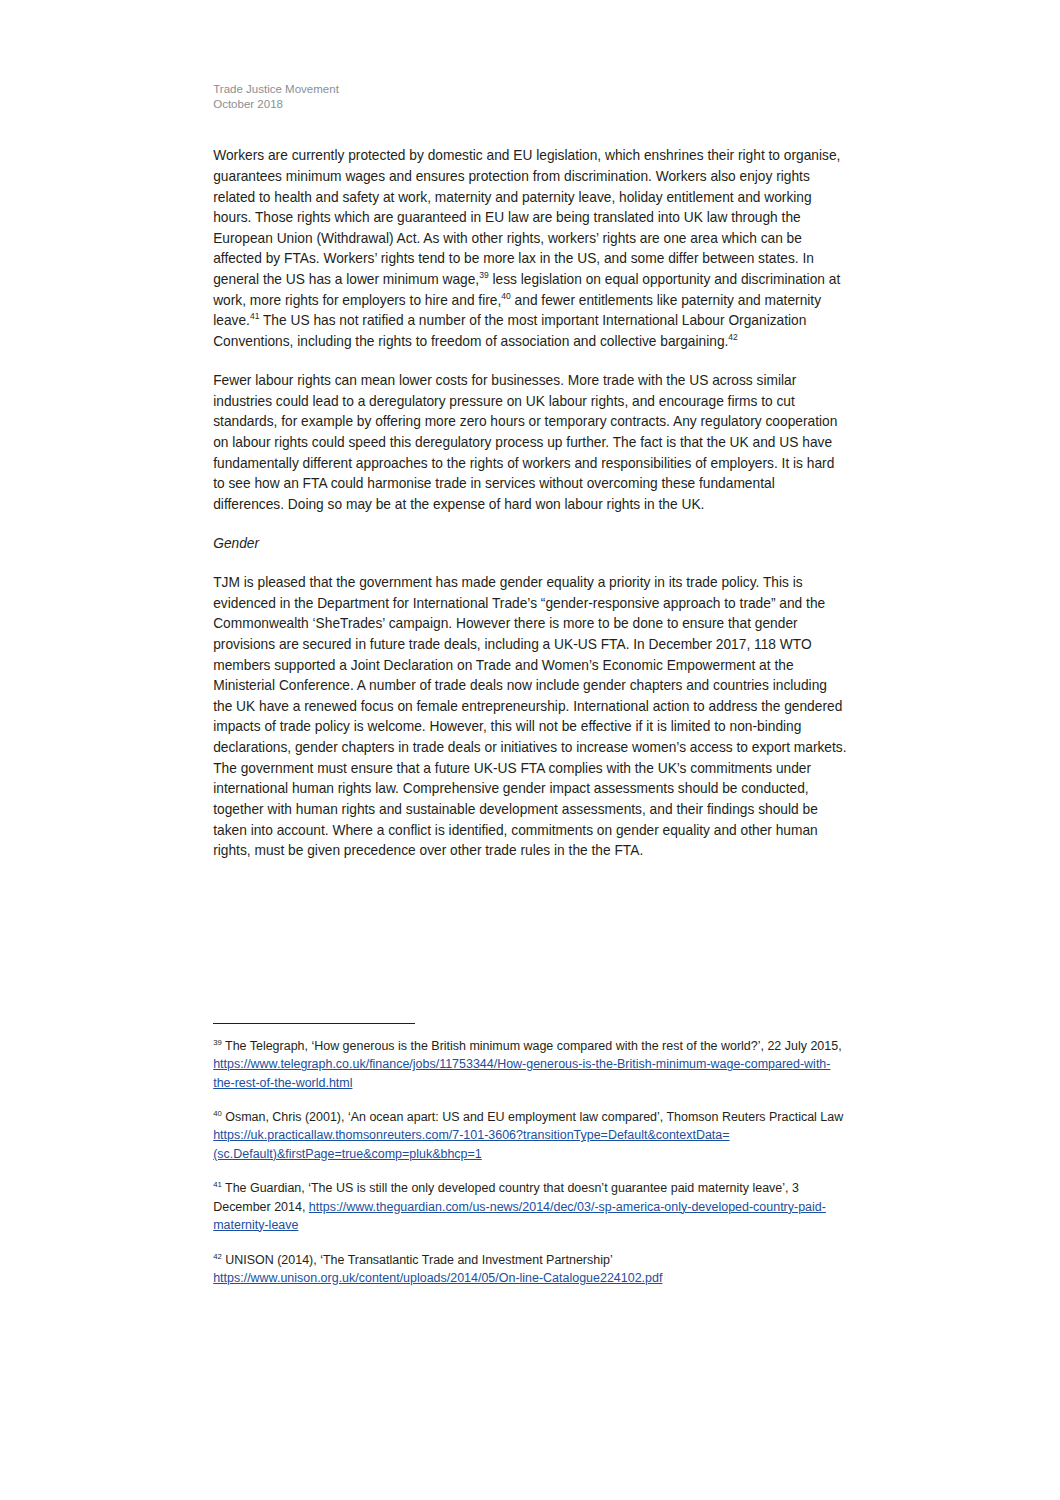Trade Justice Movement
October 2018
Workers are currently protected by domestic and EU legislation, which enshrines their right to organise, guarantees minimum wages and ensures protection from discrimination. Workers also enjoy rights related to health and safety at work, maternity and paternity leave, holiday entitlement and working hours. Those rights which are guaranteed in EU law are being translated into UK law through the European Union (Withdrawal) Act. As with other rights, workers’ rights are one area which can be affected by FTAs. Workers’ rights tend to be more lax in the US, and some differ between states. In general the US has a lower minimum wage,39 less legislation on equal opportunity and discrimination at work, more rights for employers to hire and fire,40 and fewer entitlements like paternity and maternity leave.41 The US has not ratified a number of the most important International Labour Organization Conventions, including the rights to freedom of association and collective bargaining.42
Fewer labour rights can mean lower costs for businesses. More trade with the US across similar industries could lead to a deregulatory pressure on UK labour rights, and encourage firms to cut standards, for example by offering more zero hours or temporary contracts. Any regulatory cooperation on labour rights could speed this deregulatory process up further. The fact is that the UK and US have fundamentally different approaches to the rights of workers and responsibilities of employers. It is hard to see how an FTA could harmonise trade in services without overcoming these fundamental differences. Doing so may be at the expense of hard won labour rights in the UK.
Gender
TJM is pleased that the government has made gender equality a priority in its trade policy. This is evidenced in the Department for International Trade’s “gender-responsive approach to trade” and the Commonwealth ‘SheTrades’ campaign. However there is more to be done to ensure that gender provisions are secured in future trade deals, including a UK-US FTA. In December 2017, 118 WTO members supported a Joint Declaration on Trade and Women’s Economic Empowerment at the Ministerial Conference. A number of trade deals now include gender chapters and countries including the UK have a renewed focus on female entrepreneurship. International action to address the gendered impacts of trade policy is welcome. However, this will not be effective if it is limited to non-binding declarations, gender chapters in trade deals or initiatives to increase women’s access to export markets. The government must ensure that a future UK-US FTA complies with the UK’s commitments under international human rights law. Comprehensive gender impact assessments should be conducted, together with human rights and sustainable development assessments, and their findings should be taken into account. Where a conflict is identified, commitments on gender equality and other human rights, must be given precedence over other trade rules in the the FTA.
39 The Telegraph, ‘How generous is the British minimum wage compared with the rest of the world?’, 22 July 2015, https://www.telegraph.co.uk/finance/jobs/11753344/How-generous-is-the-British-minimum-wage-compared-with-the-rest-of-the-world.html
40 Osman, Chris (2001), ‘An ocean apart: US and EU employment law compared’, Thomson Reuters Practical Law https://uk.practicallaw.thomsonreuters.com/7-101-3606?transitionType=Default&contextData=(sc.Default)&firstPage=true&comp=pluk&bhcp=1
41 The Guardian, ‘The US is still the only developed country that doesn’t guarantee paid maternity leave’, 3 December 2014, https://www.theguardian.com/us-news/2014/dec/03/-sp-america-only-developed-country-paid-maternity-leave
42 UNISON (2014), ‘The Transatlantic Trade and Investment Partnership’ https://www.unison.org.uk/content/uploads/2014/05/On-line-Catalogue224102.pdf